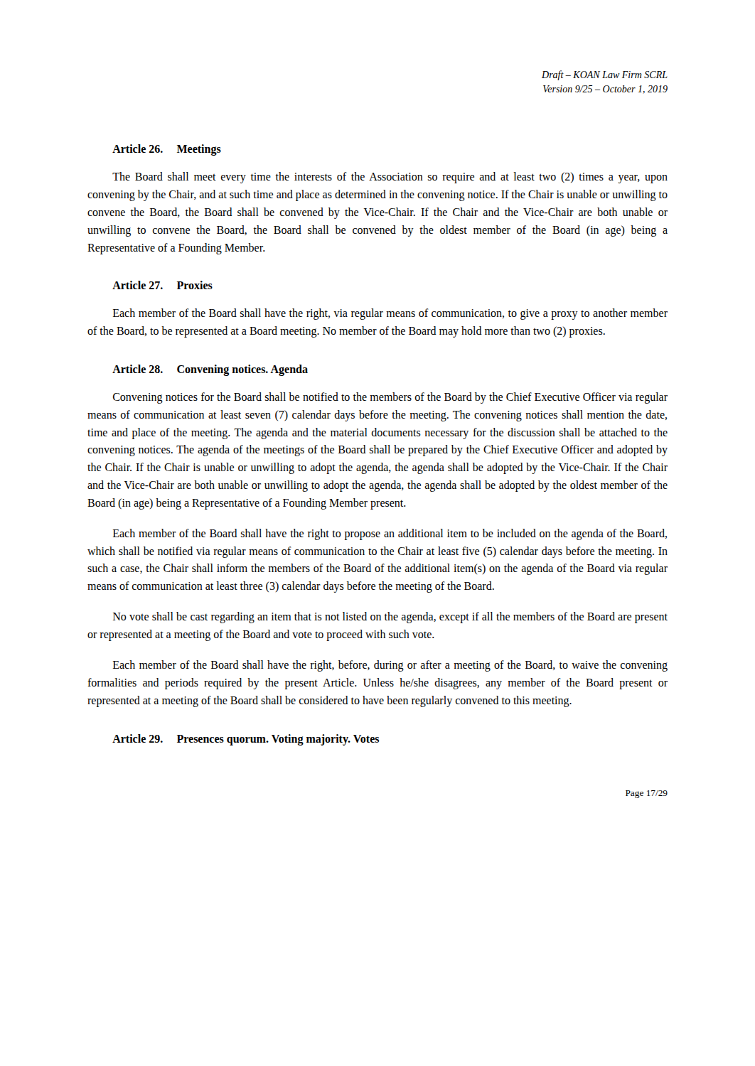Draft – KOAN Law Firm SCRL
Version 9/25 – October 1, 2019
Article 26. Meetings
The Board shall meet every time the interests of the Association so require and at least two (2) times a year, upon convening by the Chair, and at such time and place as determined in the convening notice. If the Chair is unable or unwilling to convene the Board, the Board shall be convened by the Vice-Chair. If the Chair and the Vice-Chair are both unable or unwilling to convene the Board, the Board shall be convened by the oldest member of the Board (in age) being a Representative of a Founding Member.
Article 27. Proxies
Each member of the Board shall have the right, via regular means of communication, to give a proxy to another member of the Board, to be represented at a Board meeting. No member of the Board may hold more than two (2) proxies.
Article 28. Convening notices. Agenda
Convening notices for the Board shall be notified to the members of the Board by the Chief Executive Officer via regular means of communication at least seven (7) calendar days before the meeting. The convening notices shall mention the date, time and place of the meeting. The agenda and the material documents necessary for the discussion shall be attached to the convening notices. The agenda of the meetings of the Board shall be prepared by the Chief Executive Officer and adopted by the Chair. If the Chair is unable or unwilling to adopt the agenda, the agenda shall be adopted by the Vice-Chair. If the Chair and the Vice-Chair are both unable or unwilling to adopt the agenda, the agenda shall be adopted by the oldest member of the Board (in age) being a Representative of a Founding Member present.
Each member of the Board shall have the right to propose an additional item to be included on the agenda of the Board, which shall be notified via regular means of communication to the Chair at least five (5) calendar days before the meeting. In such a case, the Chair shall inform the members of the Board of the additional item(s) on the agenda of the Board via regular means of communication at least three (3) calendar days before the meeting of the Board.
No vote shall be cast regarding an item that is not listed on the agenda, except if all the members of the Board are present or represented at a meeting of the Board and vote to proceed with such vote.
Each member of the Board shall have the right, before, during or after a meeting of the Board, to waive the convening formalities and periods required by the present Article. Unless he/she disagrees, any member of the Board present or represented at a meeting of the Board shall be considered to have been regularly convened to this meeting.
Article 29. Presences quorum. Voting majority. Votes
Page 17/29